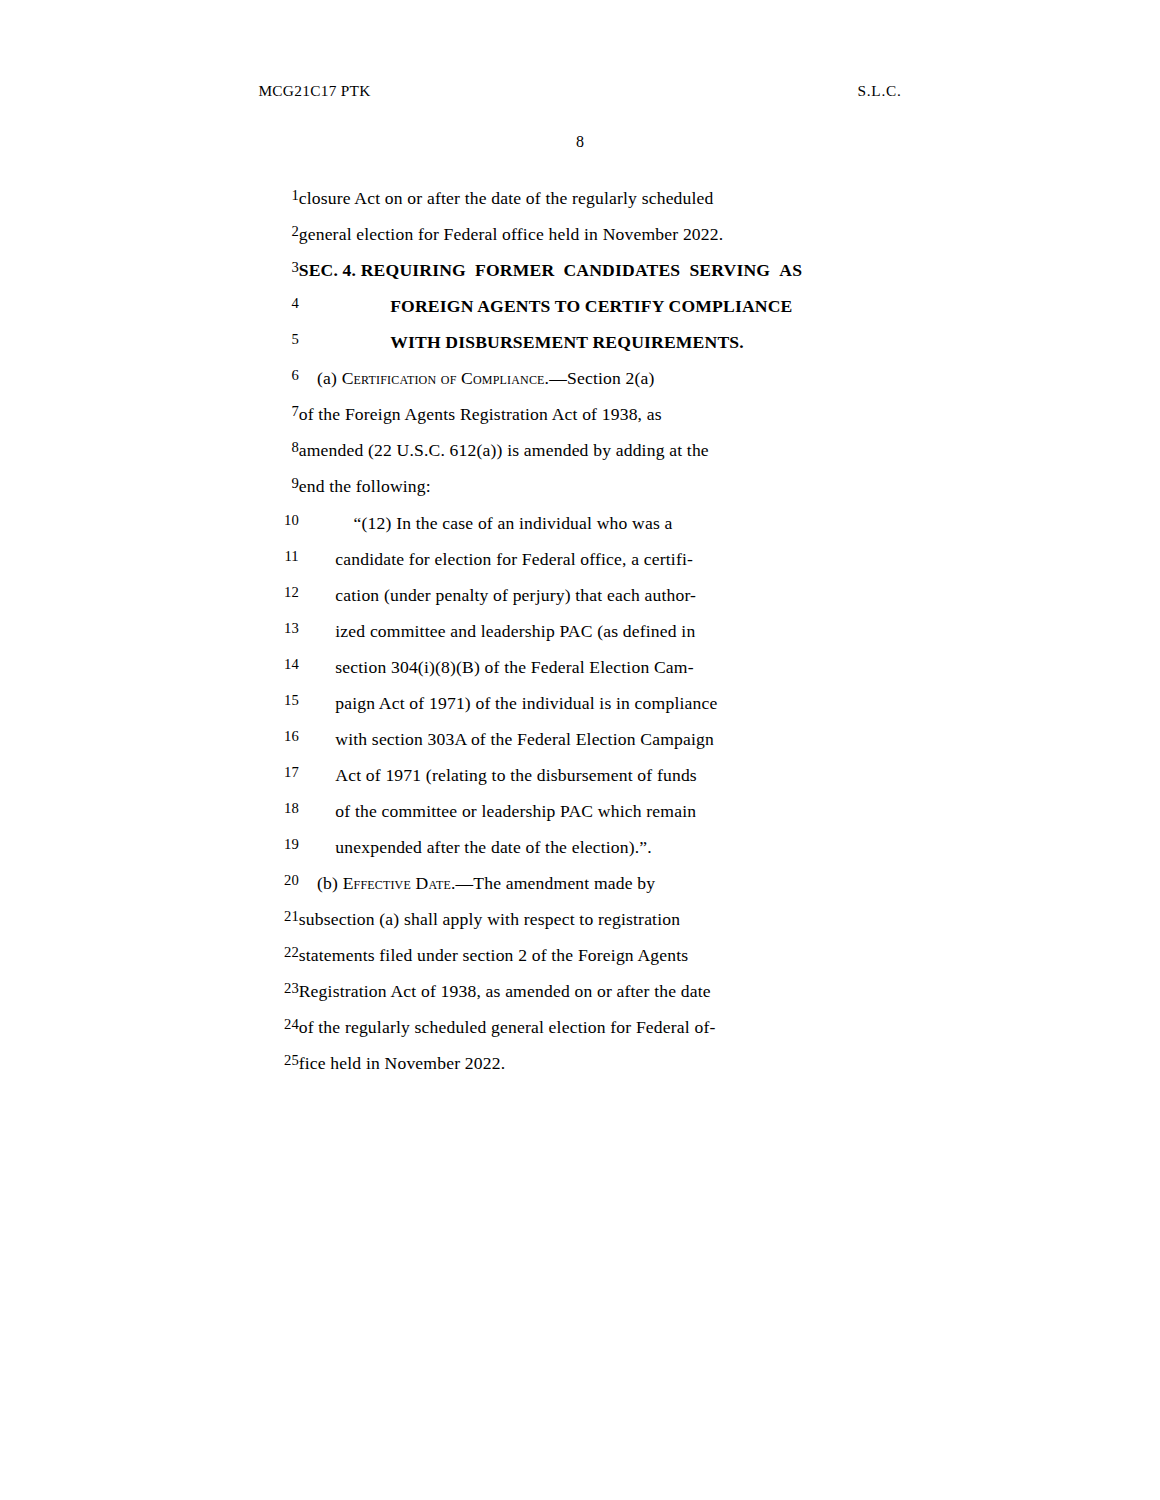MCG21C17 PTK S.L.C.
8
| 1 | closure Act on or after the date of the regularly scheduled |
| 2 | general election for Federal office held in November 2022. |
| 3 | SEC. 4. REQUIRING FORMER CANDIDATES SERVING AS |
| 4 | FOREIGN AGENTS TO CERTIFY COMPLIANCE |
| 5 | WITH DISBURSEMENT REQUIREMENTS. |
| 6 | (a) Certification of Compliance. —Section 2(a) |
| 7 | of the Foreign Agents Registration Act of 1938, as |
| 8 | amended (22 U.S.C. 612(a)) is amended by adding at the |
| 9 | end the following: |
| 10 | “(12) In the case of an individual who was a |
| 11 | candidate for election for Federal office, a certifi- |
| 12 | cation (under penalty of perjury) that each author- |
| 13 | ized committee and leadership PAC (as defined in |
| 14 | section 304(i)(8)(B) of the Federal Election Cam- |
| 15 | paign Act of 1971) of the individual is in compliance |
| 16 | with section 303A of the Federal Election Campaign |
| 17 | Act of 1971 (relating to the disbursement of funds |
| 18 | of the committee or leadership PAC which remain |
| 19 | unexpended after the date of the election).”. |
| 20 | (b) Effective Date. —The amendment made by |
| 21 | subsection (a) shall apply with respect to registration |
| 22 | statements filed under section 2 of the Foreign Agents |
| 23 | Registration Act of 1938, as amended on or after the date |
| 24 | of the regularly scheduled general election for Federal of- |
| 25 | fice held in November 2022. |